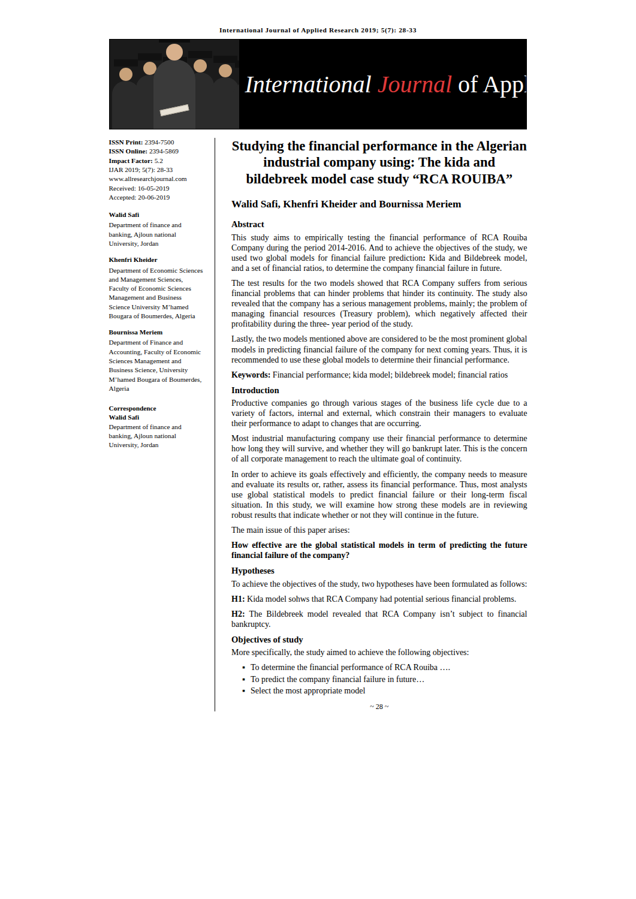International Journal of Applied Research 2019; 5(7): 28-33
International Journal of Applied Research
ISSN Print: 2394-7500
ISSN Online: 2394-5869
Impact Factor: 5.2
IJAR 2019; 5(7): 28-33
www.allresearchjournal.com
Received: 16-05-2019
Accepted: 20-06-2019
Walid Safi
Department of finance and banking, Ajloun national University, Jordan
Khenfri Kheider
Department of Economic Sciences and Management Sciences, Faculty of Economic Sciences Management and Business Science University M’hamed Bougara of Boumerdes, Algeria
Bournissa Meriem
Department of Finance and Accounting, Faculty of Economic Sciences Management and Business Science, University M’hamed Bougara of Boumerdes, Algeria
Correspondence
Walid Safi
Department of finance and banking, Ajloun national University, Jordan
Studying the financial performance in the Algerian industrial company using: The kida and bildebreek model case study “RCA ROUIBA”
Walid Safi, Khenfri Kheider and Bournissa Meriem
Abstract
This study aims to empirically testing the financial performance of RCA Rouiba Company during the period 2014-2016. And to achieve the objectives of the study, we used two global models for financial failure prediction: Kida and Bildebreek model, and a set of financial ratios, to determine the company financial failure in future.
The test results for the two models showed that RCA Company suffers from serious financial problems that can hinder problems that hinder its continuity. The study also revealed that the company has a serious management problems, mainly; the problem of managing financial resources (Treasury problem), which negatively affected their profitability during the three- year period of the study.
Lastly, the two models mentioned above are considered to be the most prominent global models in predicting financial failure of the company for next coming years. Thus, it is recommended to use these global models to determine their financial performance.
Keywords: Financial performance; kida model; bildebreek model; financial ratios
Introduction
Productive companies go through various stages of the business life cycle due to a variety of factors, internal and external, which constrain their managers to evaluate their performance to adapt to changes that are occurring.
Most industrial manufacturing company use their financial performance to determine how long they will survive, and whether they will go bankrupt later. This is the concern of all corporate management to reach the ultimate goal of continuity.
In order to achieve its goals effectively and efficiently, the company needs to measure and evaluate its results or, rather, assess its financial performance. Thus, most analysts use global statistical models to predict financial failure or their long-term fiscal situation. In this study, we will examine how strong these models are in reviewing robust results that indicate whether or not they will continue in the future.
The main issue of this paper arises:
How effective are the global statistical models in term of predicting the future financial failure of the company?
Hypotheses
To achieve the objectives of the study, two hypotheses have been formulated as follows:
H1: Kida model sohws that RCA Company had potential serious financial problems.
H2: The Bildebreek model revealed that RCA Company isn’t subject to financial bankruptcy.
Objectives of study
More specifically, the study aimed to achieve the following objectives:
To determine the financial performance of RCA Rouiba ….
To predict the company financial failure in future…
Select the most appropriate model
~ 28 ~